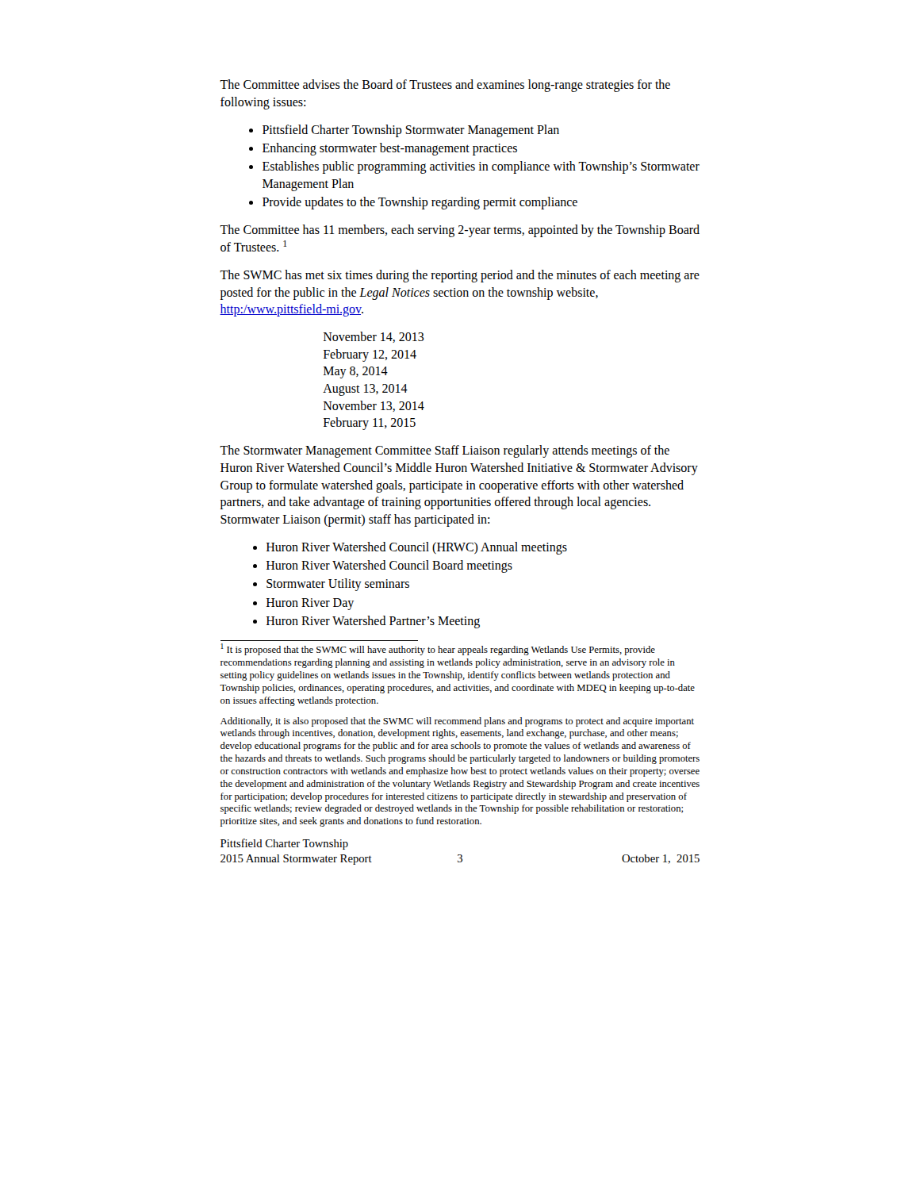The Committee advises the Board of Trustees and examines long-range strategies for the following issues:
Pittsfield Charter Township Stormwater Management Plan
Enhancing stormwater best-management practices
Establishes public programming activities in compliance with Township’s Stormwater Management Plan
Provide updates to the Township regarding permit compliance
The Committee has 11 members, each serving 2-year terms, appointed by the Township Board of Trustees. 1
The SWMC has met six times during the reporting period and the minutes of each meeting are posted for the public in the Legal Notices section on the township website, http:/www.pittsfield-mi.gov.
November 14, 2013
February 12, 2014
May 8, 2014
August 13, 2014
November 13, 2014
February 11, 2015
The Stormwater Management Committee Staff Liaison regularly attends meetings of the Huron River Watershed Council’s Middle Huron Watershed Initiative & Stormwater Advisory Group to formulate watershed goals, participate in cooperative efforts with other watershed partners, and take advantage of training opportunities offered through local agencies.
Stormwater Liaison (permit) staff has participated in:
Huron River Watershed Council (HRWC) Annual meetings
Huron River Watershed Council Board meetings
Stormwater Utility seminars
Huron River Day
Huron River Watershed Partner’s Meeting
1 It is proposed that the SWMC will have authority to hear appeals regarding Wetlands Use Permits, provide recommendations regarding planning and assisting in wetlands policy administration, serve in an advisory role in setting policy guidelines on wetlands issues in the Township, identify conflicts between wetlands protection and Township policies, ordinances, operating procedures, and activities, and coordinate with MDEQ in keeping up-to-date on issues affecting wetlands protection.
Additionally, it is also proposed that the SWMC will recommend plans and programs to protect and acquire important wetlands through incentives, donation, development rights, easements, land exchange, purchase, and other means; develop educational programs for the public and for area schools to promote the values of wetlands and awareness of the hazards and threats to wetlands. Such programs should be particularly targeted to landowners or building promoters or construction contractors with wetlands and emphasize how best to protect wetlands values on their property; oversee the development and administration of the voluntary Wetlands Registry and Stewardship Program and create incentives for participation; develop procedures for interested citizens to participate directly in stewardship and preservation of specific wetlands; review degraded or destroyed wetlands in the Township for possible rehabilitation or restoration; prioritize sites, and seek grants and donations to fund restoration.
Pittsfield Charter Township
2015 Annual Stormwater Report
3
October 1, 2015